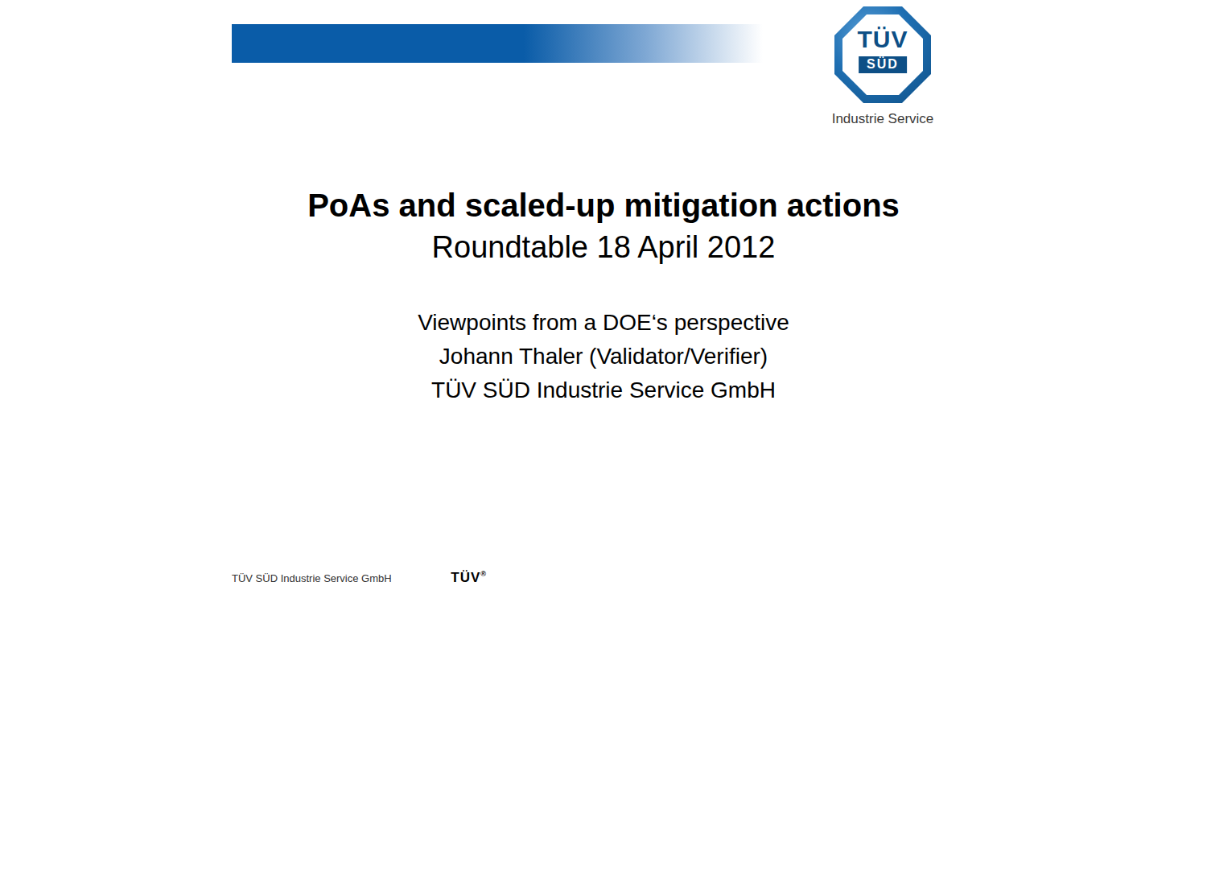TÜV
SÜD
Industrie Service
PoAs and scaled-up mitigation actions
Roundtable 18 April 2012
Viewpoints from a DOE‘s perspective
Johann Thaler (Validator/Verifier)
TÜV SÜD Industrie Service GmbH
TÜV SÜD Industrie Service GmbH TÜV®